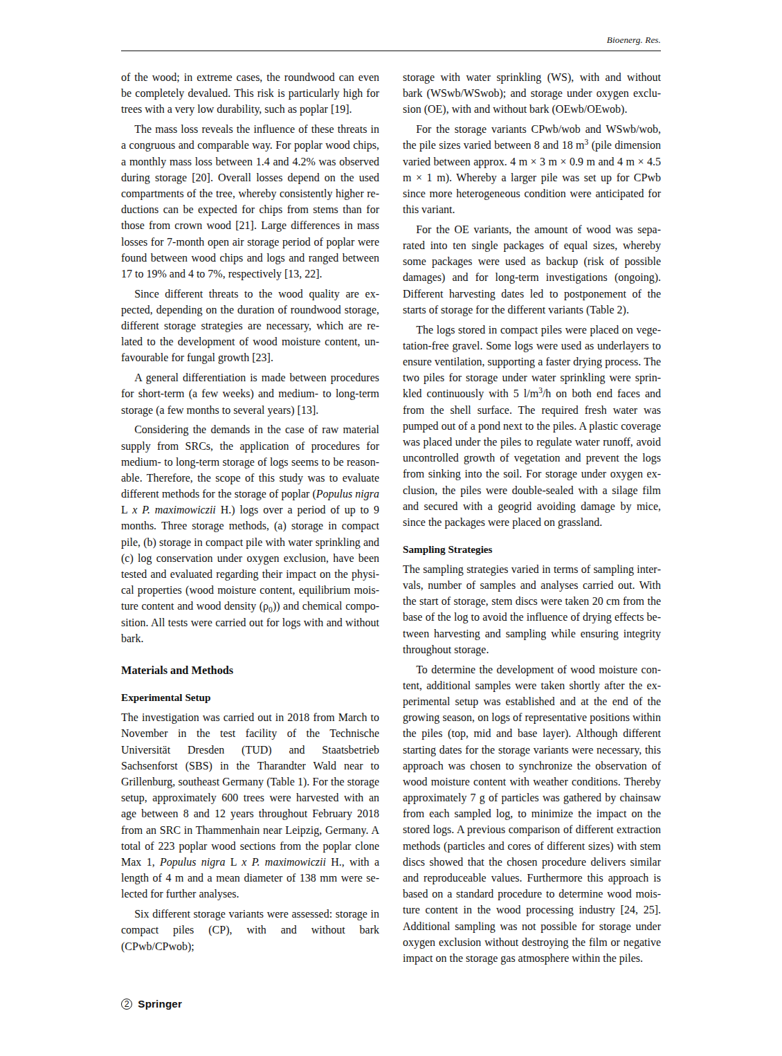Bioenerg. Res.
of the wood; in extreme cases, the roundwood can even be completely devalued. This risk is particularly high for trees with a very low durability, such as poplar [19].
The mass loss reveals the influence of these threats in a congruous and comparable way. For poplar wood chips, a monthly mass loss between 1.4 and 4.2% was observed during storage [20]. Overall losses depend on the used compartments of the tree, whereby consistently higher reductions can be expected for chips from stems than for those from crown wood [21]. Large differences in mass losses for 7-month open air storage period of poplar were found between wood chips and logs and ranged between 17 to 19% and 4 to 7%, respectively [13, 22].
Since different threats to the wood quality are expected, depending on the duration of roundwood storage, different storage strategies are necessary, which are related to the development of wood moisture content, unfavourable for fungal growth [23].
A general differentiation is made between procedures for short-term (a few weeks) and medium- to long-term storage (a few months to several years) [13].
Considering the demands in the case of raw material supply from SRCs, the application of procedures for medium- to long-term storage of logs seems to be reasonable. Therefore, the scope of this study was to evaluate different methods for the storage of poplar (Populus nigra L x P. maximowiczii H.) logs over a period of up to 9 months. Three storage methods, (a) storage in compact pile, (b) storage in compact pile with water sprinkling and (c) log conservation under oxygen exclusion, have been tested and evaluated regarding their impact on the physical properties (wood moisture content, equilibrium moisture content and wood density (ρ0)) and chemical composition. All tests were carried out for logs with and without bark.
Materials and Methods
Experimental Setup
The investigation was carried out in 2018 from March to November in the test facility of the Technische Universität Dresden (TUD) and Staatsbetrieb Sachsenforst (SBS) in the Tharandter Wald near to Grillenburg, southeast Germany (Table 1). For the storage setup, approximately 600 trees were harvested with an age between 8 and 12 years throughout February 2018 from an SRC in Thammenhain near Leipzig, Germany. A total of 223 poplar wood sections from the poplar clone Max 1, Populus nigra L x P. maximowiczii H., with a length of 4 m and a mean diameter of 138 mm were selected for further analyses.
Six different storage variants were assessed: storage in compact piles (CP), with and without bark (CPwb/CPwob);
storage with water sprinkling (WS), with and without bark (WSwb/WSwob); and storage under oxygen exclusion (OE), with and without bark (OEwb/OEwob).
For the storage variants CPwb/wob and WSwb/wob, the pile sizes varied between 8 and 18 m3 (pile dimension varied between approx. 4 m × 3 m × 0.9 m and 4 m × 4.5 m × 1 m). Whereby a larger pile was set up for CPwb since more heterogeneous condition were anticipated for this variant.
For the OE variants, the amount of wood was separated into ten single packages of equal sizes, whereby some packages were used as backup (risk of possible damages) and for long-term investigations (ongoing). Different harvesting dates led to postponement of the starts of storage for the different variants (Table 2).
The logs stored in compact piles were placed on vegetation-free gravel. Some logs were used as underlayers to ensure ventilation, supporting a faster drying process. The two piles for storage under water sprinkling were sprinkled continuously with 5 l/m3/h on both end faces and from the shell surface. The required fresh water was pumped out of a pond next to the piles. A plastic coverage was placed under the piles to regulate water runoff, avoid uncontrolled growth of vegetation and prevent the logs from sinking into the soil. For storage under oxygen exclusion, the piles were double-sealed with a silage film and secured with a geogrid avoiding damage by mice, since the packages were placed on grassland.
Sampling Strategies
The sampling strategies varied in terms of sampling intervals, number of samples and analyses carried out. With the start of storage, stem discs were taken 20 cm from the base of the log to avoid the influence of drying effects between harvesting and sampling while ensuring integrity throughout storage.
To determine the development of wood moisture content, additional samples were taken shortly after the experimental setup was established and at the end of the growing season, on logs of representative positions within the piles (top, mid and base layer). Although different starting dates for the storage variants were necessary, this approach was chosen to synchronize the observation of wood moisture content with weather conditions. Thereby approximately 7 g of particles was gathered by chainsaw from each sampled log, to minimize the impact on the stored logs. A previous comparison of different extraction methods (particles and cores of different sizes) with stem discs showed that the chosen procedure delivers similar and reproduceable values. Furthermore this approach is based on a standard procedure to determine wood moisture content in the wood processing industry [24, 25]. Additional sampling was not possible for storage under oxygen exclusion without destroying the film or negative impact on the storage gas atmosphere within the piles.
2 Springer